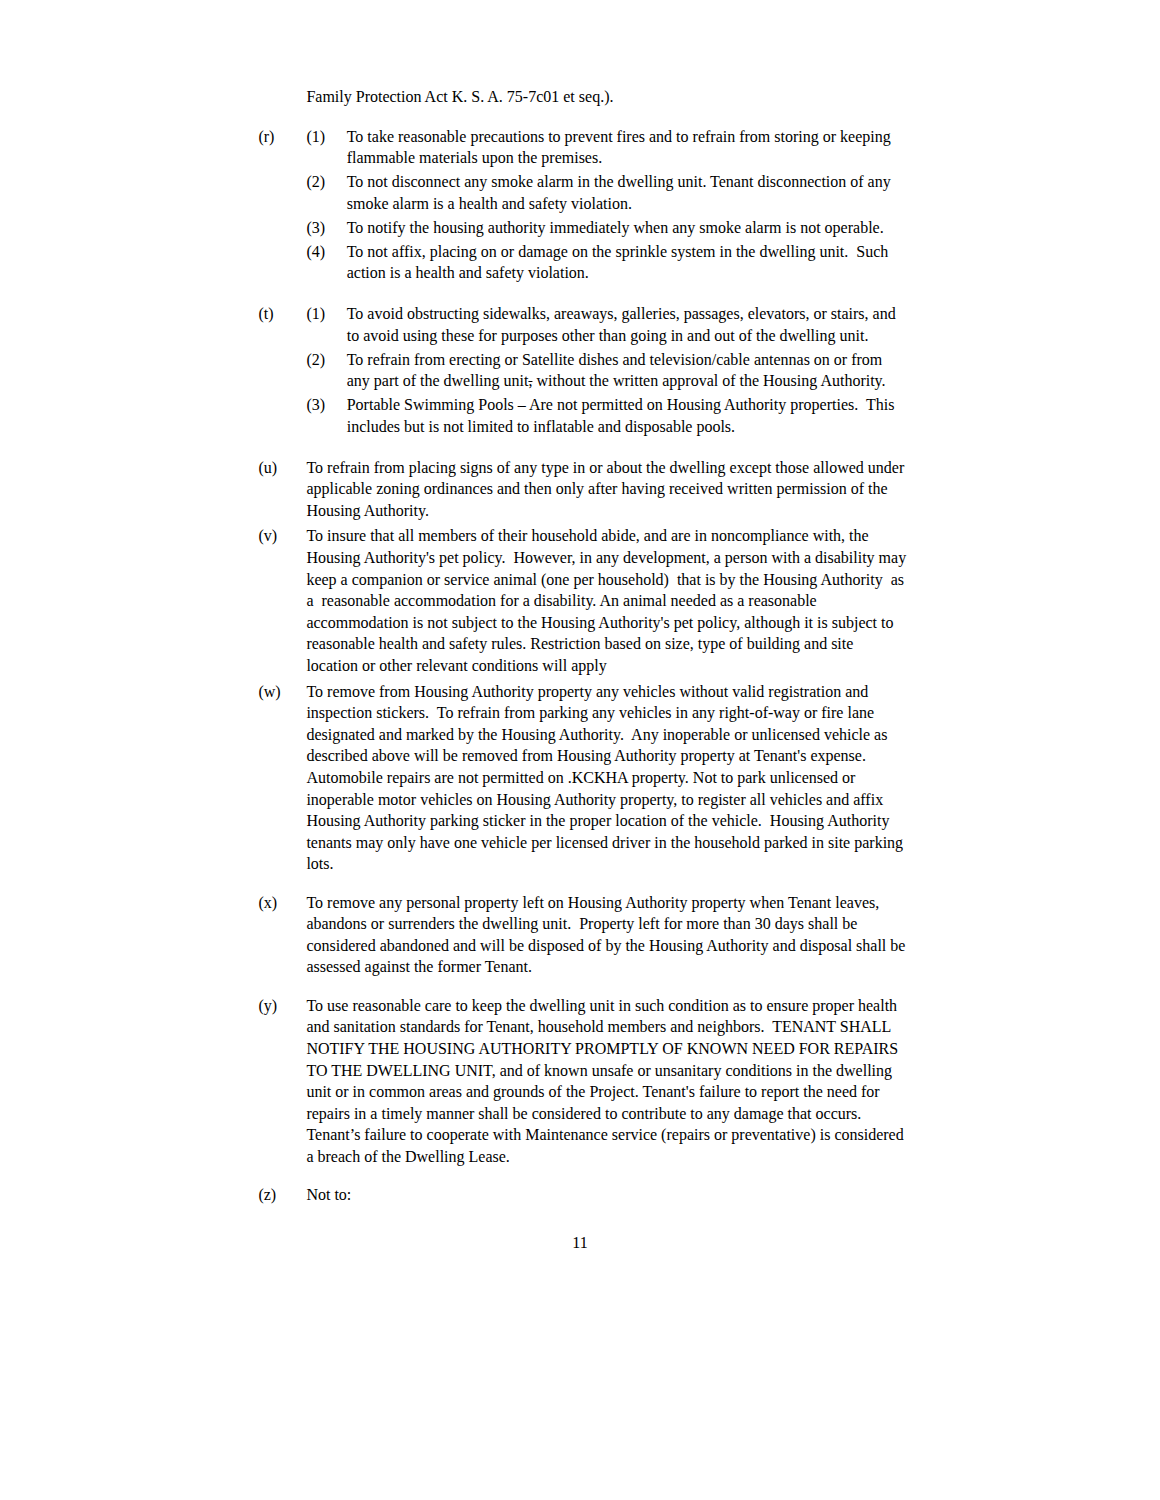Family Protection Act K. S. A. 75-7c01 et seq.).
(r)
(1)
To take reasonable precautions to prevent fires and to refrain from storing or keeping flammable materials upon the premises.
(2)
To not disconnect any smoke alarm in the dwelling unit. Tenant disconnection of any smoke alarm is a health and safety violation.
(3)
To notify the housing authority immediately when any smoke alarm is not operable.
(4)
To not affix, placing on or damage on the sprinkle system in the dwelling unit. Such action is a health and safety violation.
(t)
(1)
To avoid obstructing sidewalks, areaways, galleries, passages, elevators, or stairs, and to avoid using these for purposes other than going in and out of the dwelling unit.
(2)
To refrain from erecting or Satellite dishes and television/cable antennas on or from any part of the dwelling unit, without the written approval of the Housing Authority.
(3)
Portable Swimming Pools – Are not permitted on Housing Authority properties. This includes but is not limited to inflatable and disposable pools.
(u)
To refrain from placing signs of any type in or about the dwelling except those allowed under applicable zoning ordinances and then only after having received written permission of the Housing Authority.
(v)
To insure that all members of their household abide, and are in noncompliance with, the Housing Authority's pet policy. However, in any development, a person with a disability may keep a companion or service animal (one per household) that is by the Housing Authority as a reasonable accommodation for a disability. An animal needed as a reasonable accommodation is not subject to the Housing Authority's pet policy, although it is subject to reasonable health and safety rules. Restriction based on size, type of building and site location or other relevant conditions will apply
(w)
To remove from Housing Authority property any vehicles without valid registration and inspection stickers. To refrain from parking any vehicles in any right-of-way or fire lane designated and marked by the Housing Authority. Any inoperable or unlicensed vehicle as described above will be removed from Housing Authority property at Tenant's expense. Automobile repairs are not permitted on .KCKHA property. Not to park unlicensed or inoperable motor vehicles on Housing Authority property, to register all vehicles and affix Housing Authority parking sticker in the proper location of the vehicle. Housing Authority tenants may only have one vehicle per licensed driver in the household parked in site parking lots.
(x)
To remove any personal property left on Housing Authority property when Tenant leaves, abandons or surrenders the dwelling unit. Property left for more than 30 days shall be considered abandoned and will be disposed of by the Housing Authority and disposal shall be assessed against the former Tenant.
(y)
To use reasonable care to keep the dwelling unit in such condition as to ensure proper health and sanitation standards for Tenant, household members and neighbors. TENANT SHALL NOTIFY THE HOUSING AUTHORITY PROMPTLY OF KNOWN NEED FOR REPAIRS TO THE DWELLING UNIT, and of known unsafe or unsanitary conditions in the dwelling unit or in common areas and grounds of the Project. Tenant's failure to report the need for repairs in a timely manner shall be considered to contribute to any damage that occurs. Tenant’s failure to cooperate with Maintenance service (repairs or preventative) is considered a breach of the Dwelling Lease.
(z)
Not to:
11